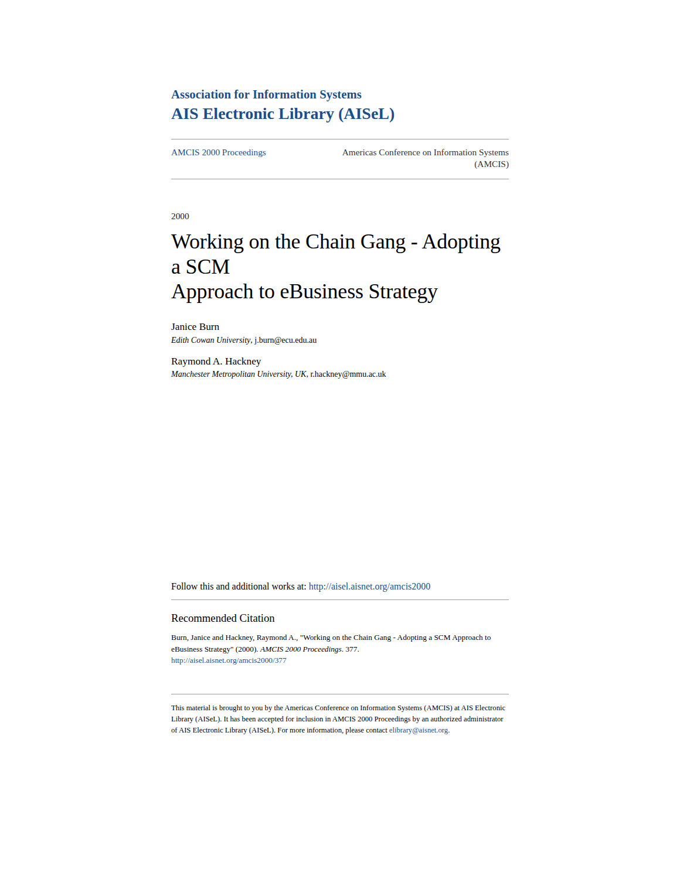Association for Information Systems
AIS Electronic Library (AISeL)
AMCIS 2000 Proceedings
Americas Conference on Information Systems
(AMCIS)
2000
Working on the Chain Gang - Adopting a SCM
Approach to eBusiness Strategy
Janice Burn
Edith Cowan University, j.burn@ecu.edu.au
Raymond A. Hackney
Manchester Metropolitan University, UK, r.hackney@mmu.ac.uk
Follow this and additional works at: http://aisel.aisnet.org/amcis2000
Recommended Citation
Burn, Janice and Hackney, Raymond A., "Working on the Chain Gang - Adopting a SCM Approach to eBusiness Strategy" (2000). AMCIS 2000 Proceedings. 377.
http://aisel.aisnet.org/amcis2000/377
This material is brought to you by the Americas Conference on Information Systems (AMCIS) at AIS Electronic Library (AISeL). It has been accepted for inclusion in AMCIS 2000 Proceedings by an authorized administrator of AIS Electronic Library (AISeL). For more information, please contact elibrary@aisnet.org.